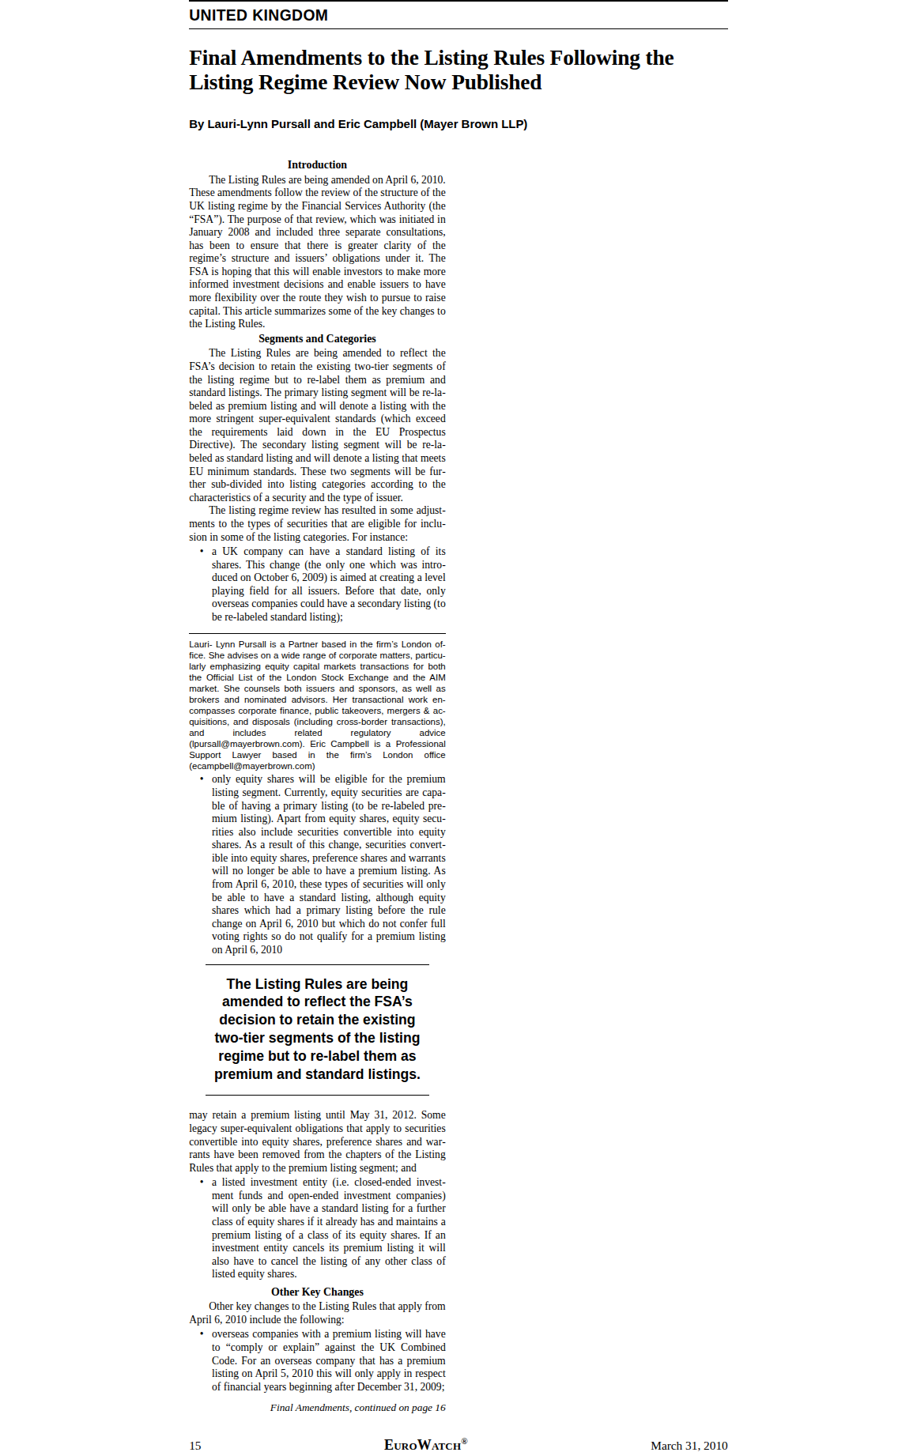UNITED KINGDOM
Final Amendments to the Listing Rules Following the Listing Regime Review Now Published
By Lauri-Lynn Pursall and Eric Campbell (Mayer Brown LLP)
Introduction
The Listing Rules are being amended on April 6, 2010. These amendments follow the review of the structure of the UK listing regime by the Financial Services Authority (the “FSA”). The purpose of that review, which was initiated in January 2008 and included three separate consultations, has been to ensure that there is greater clarity of the regime’s structure and issuers’ obligations under it. The FSA is hoping that this will enable investors to make more informed investment decisions and enable issuers to have more flexibility over the route they wish to pursue to raise capital. This article summarizes some of the key changes to the Listing Rules.
Segments and Categories
The Listing Rules are being amended to reflect the FSA’s decision to retain the existing two-tier segments of the listing regime but to re-label them as premium and standard listings. The primary listing segment will be re-labeled as premium listing and will denote a listing with the more stringent super-equivalent standards (which exceed the requirements laid down in the EU Prospectus Directive). The secondary listing segment will be re-labeled as standard listing and will denote a listing that meets EU minimum standards. These two segments will be further sub-divided into listing categories according to the characteristics of a security and the type of issuer.
The listing regime review has resulted in some adjustments to the types of securities that are eligible for inclusion in some of the listing categories. For instance:
a UK company can have a standard listing of its shares. This change (the only one which was introduced on October 6, 2009) is aimed at creating a level playing field for all issuers. Before that date, only overseas companies could have a secondary listing (to be re-labeled standard listing);
Lauri- Lynn Pursall is a Partner based in the firm’s London office. She advises on a wide range of corporate matters, particularly emphasizing equity capital markets transactions for both the Official List of the London Stock Exchange and the AIM market. She counsels both issuers and sponsors, as well as brokers and nominated advisors. Her transactional work encompasses corporate finance, public takeovers, mergers & acquisitions, and disposals (including cross-border transactions), and includes related regulatory advice (lpursall@mayerbrown.com). Eric Campbell is a Professional Support Lawyer based in the firm’s London office (ecampbell@mayerbrown.com)
only equity shares will be eligible for the premium listing segment. Currently, equity securities are capable of having a primary listing (to be re-labeled premium listing). Apart from equity shares, equity securities also include securities convertible into equity shares. As a result of this change, securities convertible into equity shares, preference shares and warrants will no longer be able to have a premium listing. As from April 6, 2010, these types of securities will only be able to have a standard listing, although equity shares which had a primary listing before the rule change on April 6, 2010 but which do not confer full voting rights so do not qualify for a premium listing on April 6, 2010
The Listing Rules are being amended to reflect the FSA’s decision to retain the existing two-tier segments of the listing regime but to re-label them as premium and standard listings.
may retain a premium listing until May 31, 2012. Some legacy super-equivalent obligations that apply to securities convertible into equity shares, preference shares and warrants have been removed from the chapters of the Listing Rules that apply to the premium listing segment; and
a listed investment entity (i.e. closed-ended investment funds and open-ended investment companies) will only be able have a standard listing for a further class of equity shares if it already has and maintains a premium listing of a class of its equity shares. If an investment entity cancels its premium listing it will also have to cancel the listing of any other class of listed equity shares.
Other Key Changes
Other key changes to the Listing Rules that apply from April 6, 2010 include the following:
overseas companies with a premium listing will have to “comply or explain” against the UK Combined Code. For an overseas company that has a premium listing on April 5, 2010 this will only apply in respect of financial years beginning after December 31, 2009;
Final Amendments, continued on page 16
15
EuroWatch®
March 31, 2010